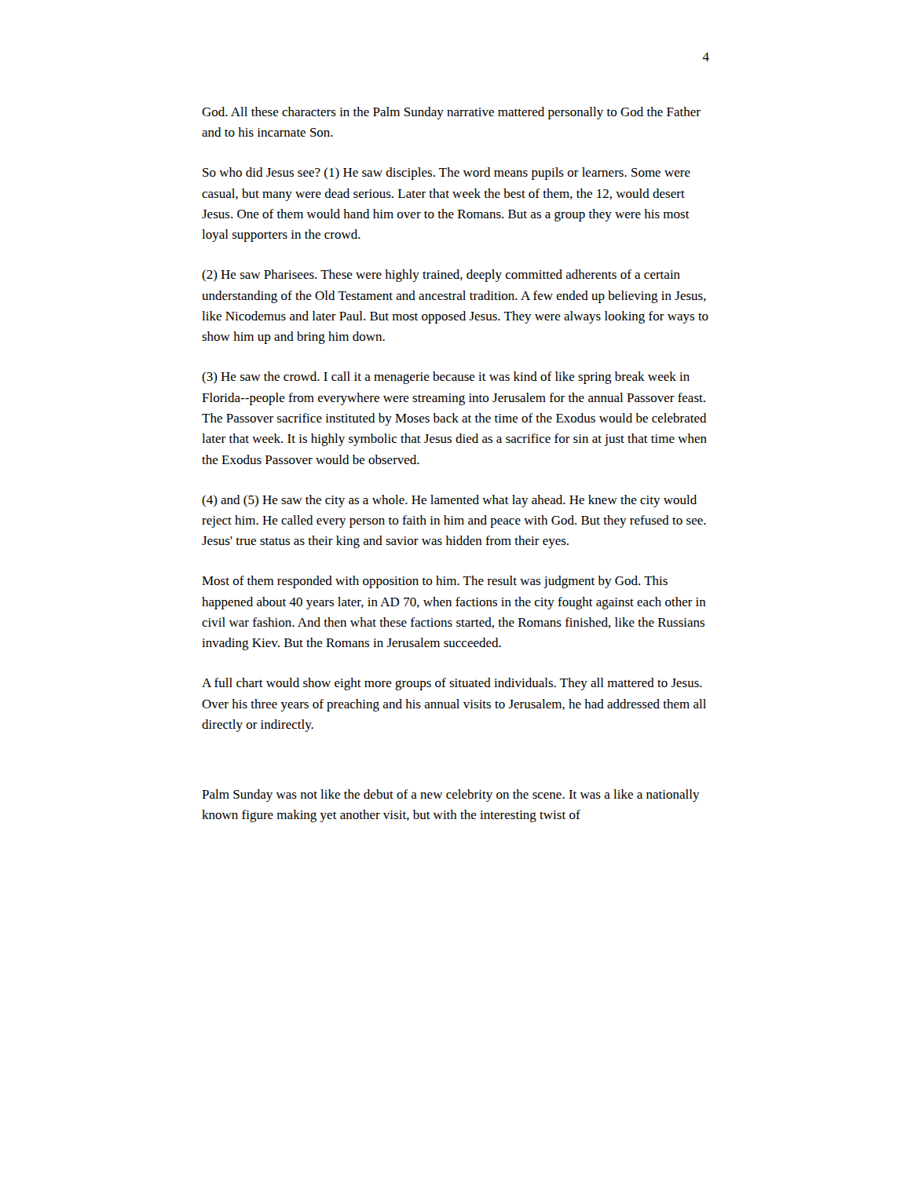4
God. All these characters in the Palm Sunday narrative mattered personally to God the Father and to his incarnate Son.
So who did Jesus see? (1) He saw disciples. The word means pupils or learners. Some were casual, but many were dead serious. Later that week the best of them, the 12, would desert Jesus. One of them would hand him over to the Romans. But as a group they were his most loyal supporters in the crowd.
(2) He saw Pharisees. These were highly trained, deeply committed adherents of a certain understanding of the Old Testament and ancestral tradition. A few ended up believing in Jesus, like Nicodemus and later Paul. But most opposed Jesus. They were always looking for ways to show him up and bring him down.
(3) He saw the crowd. I call it a menagerie because it was kind of like spring break week in Florida--people from everywhere were streaming into Jerusalem for the annual Passover feast. The Passover sacrifice instituted by Moses back at the time of the Exodus would be celebrated later that week. It is highly symbolic that Jesus died as a sacrifice for sin at just that time when the Exodus Passover would be observed.
(4) and (5) He saw the city as a whole. He lamented what lay ahead. He knew the city would reject him. He called every person to faith in him and peace with God. But they refused to see. Jesus' true status as their king and savior was hidden from their eyes.
Most of them responded with opposition to him. The result was judgment by God. This happened about 40 years later, in AD 70, when factions in the city fought against each other in civil war fashion. And then what these factions started, the Romans finished, like the Russians invading Kiev. But the Romans in Jerusalem succeeded.
A full chart would show eight more groups of situated individuals. They all mattered to Jesus. Over his three years of preaching and his annual visits to Jerusalem, he had addressed them all directly or indirectly.
Palm Sunday was not like the debut of a new celebrity on the scene. It was a like a nationally known figure making yet another visit, but with the interesting twist of